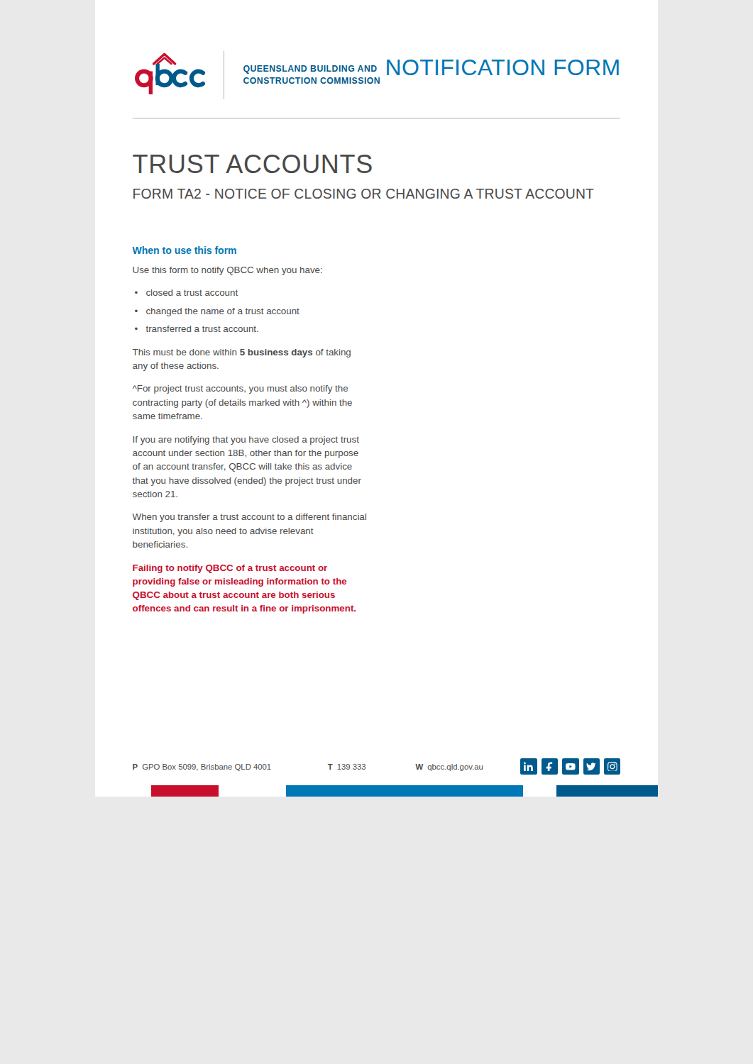Queensland Building and
Construction Commission
Notification Form
Trust Accounts
Form TA2 - Notice of Closing or Changing a Trust Account
When to use this form
Use this form to notify QBCC when you have:
closed a trust account
changed the name of a trust account
transferred a trust account.
This must be done within 5 business days of taking any of these actions.
^For project trust accounts, you must also notify the contracting party (of details marked with ^) within the same timeframe.
If you are notifying that you have closed a project trust account under section 18B, other than for the purpose of an account transfer, QBCC will take this as advice that you have dissolved (ended) the project trust under section 21.
When you transfer a trust account to a different financial institution, you also need to advise relevant beneficiaries.
Failing to notify QBCC of a trust account or providing false or misleading information to the QBCC about a trust account are both serious offences and can result in a fine or imprisonment.
PGPO Box 5099, Brisbane QLD 4001
T 139 333
Wqbcc.qld.gov.au